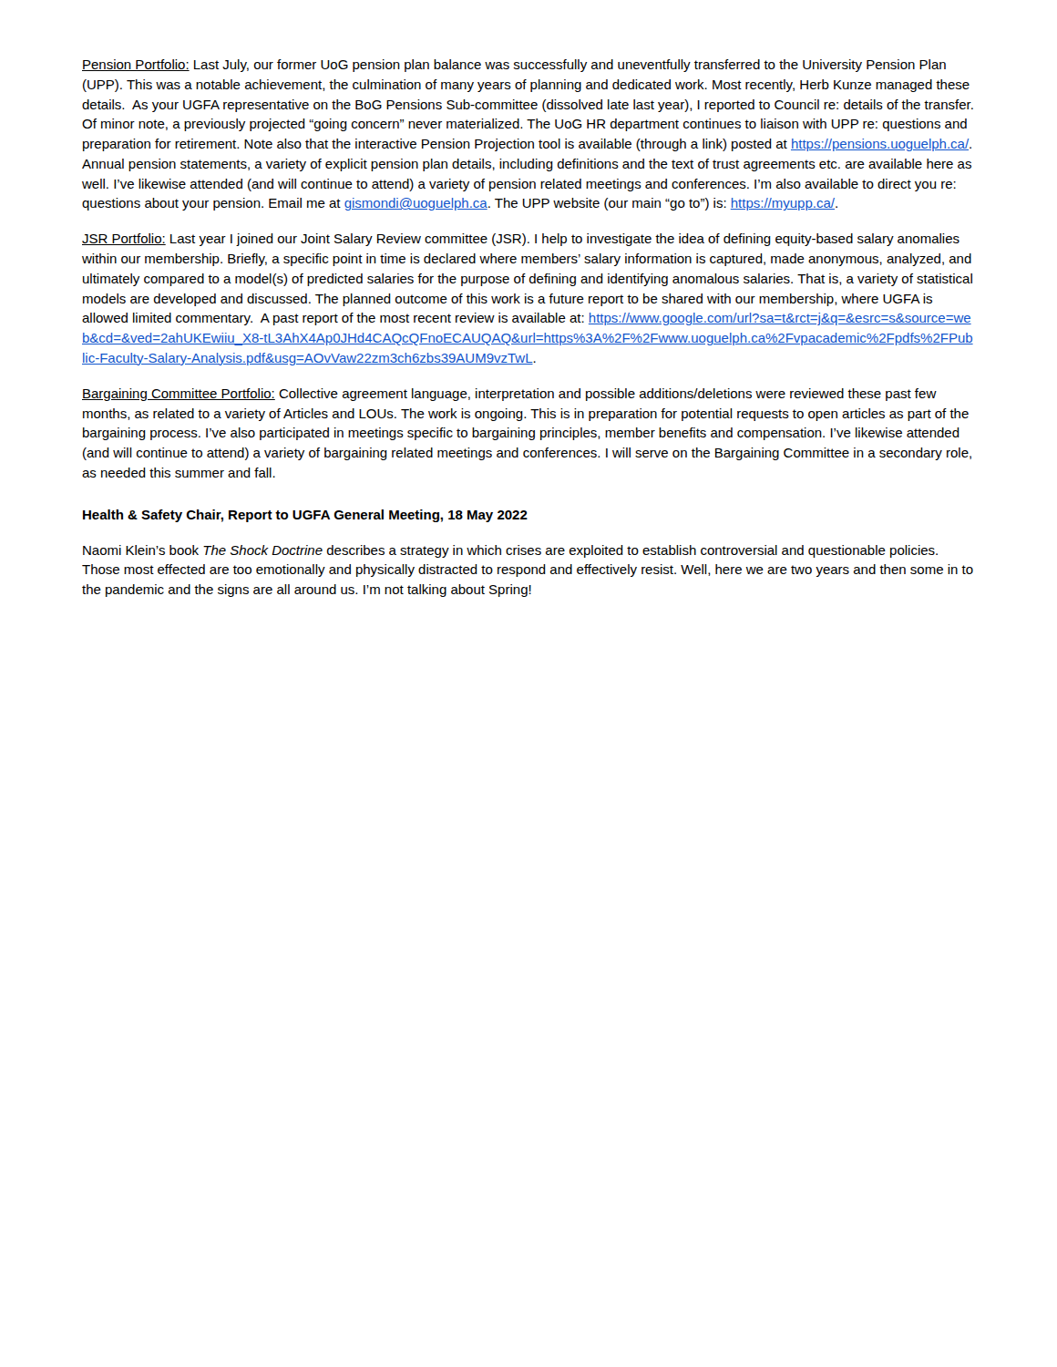Pension Portfolio: Last July, our former UoG pension plan balance was successfully and uneventfully transferred to the University Pension Plan (UPP). This was a notable achievement, the culmination of many years of planning and dedicated work. Most recently, Herb Kunze managed these details. As your UGFA representative on the BoG Pensions Sub-committee (dissolved late last year), I reported to Council re: details of the transfer. Of minor note, a previously projected “going concern” never materialized. The UoG HR department continues to liaison with UPP re: questions and preparation for retirement. Note also that the interactive Pension Projection tool is available (through a link) posted at https://pensions.uoguelph.ca/. Annual pension statements, a variety of explicit pension plan details, including definitions and the text of trust agreements etc. are available here as well. I’ve likewise attended (and will continue to attend) a variety of pension related meetings and conferences. I’m also available to direct you re: questions about your pension. Email me at gismondi@uoguelph.ca. The UPP website (our main “go to”) is: https://myupp.ca/.
JSR Portfolio: Last year I joined our Joint Salary Review committee (JSR). I help to investigate the idea of defining equity-based salary anomalies within our membership. Briefly, a specific point in time is declared where members’ salary information is captured, made anonymous, analyzed, and ultimately compared to a model(s) of predicted salaries for the purpose of defining and identifying anomalous salaries. That is, a variety of statistical models are developed and discussed. The planned outcome of this work is a future report to be shared with our membership, where UGFA is allowed limited commentary. A past report of the most recent review is available at: https://www.google.com/url?sa=t&rct=j&q=&esrc=s&source=web&cd=&ved=2ahUKEwiiu_X8-tL3AhX4Ap0JHd4CAQcQFnoECAUQAQ&url=https%3A%2F%2Fwww.uoguelph.ca%2Fvpacademic%2Fpdfs%2FPublic-Faculty-Salary-Analysis.pdf&usg=AOvVaw22zm3ch6zbs39AUM9vzTwL.
Bargaining Committee Portfolio: Collective agreement language, interpretation and possible additions/deletions were reviewed these past few months, as related to a variety of Articles and LOUs. The work is ongoing. This is in preparation for potential requests to open articles as part of the bargaining process. I’ve also participated in meetings specific to bargaining principles, member benefits and compensation. I’ve likewise attended (and will continue to attend) a variety of bargaining related meetings and conferences. I will serve on the Bargaining Committee in a secondary role, as needed this summer and fall.
Health & Safety Chair, Report to UGFA General Meeting, 18 May 2022
Naomi Klein’s book The Shock Doctrine describes a strategy in which crises are exploited to establish controversial and questionable policies. Those most effected are too emotionally and physically distracted to respond and effectively resist. Well, here we are two years and then some in to the pandemic and the signs are all around us. I’m not talking about Spring!